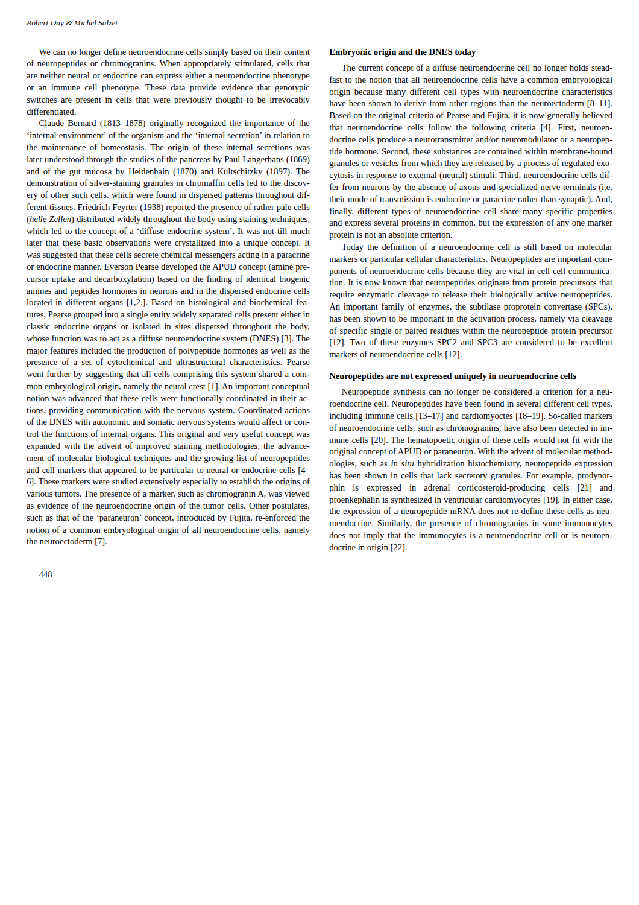Robert Day & Michel Salzet
We can no longer define neuroendocrine cells simply based on their content of neuropeptides or chromogranins. When appropriately stimulated, cells that are neither neural or endocrine can express either a neuroendocrine phenotype or an immune cell phenotype. These data provide evidence that genotypic switches are present in cells that were previously thought to be irrevocably differentiated.
Claude Bernard (1813–1878) originally recognized the importance of the ‘internal environment’ of the organism and the ‘internal secretion’ in relation to the maintenance of homeostasis. The origin of these internal secretions was later understood through the studies of the pancreas by Paul Langerhans (1869) and of the gut mucosa by Heidenhain (1870) and Kultschitzky (1897). The demonstration of silver-staining granules in chromaffin cells led to the discovery of other such cells, which were found in dispersed patterns throughout different tissues. Friedrich Feyrter (1938) reported the presence of rather pale cells (helle Zellen) distributed widely throughout the body using staining techniques, which led to the concept of a ‘diffuse endocrine system’. It was not till much later that these basic observations were crystallized into a unique concept. It was suggested that these cells secrete chemical messengers acting in a paracrine or endocrine manner. Everson Pearse developed the APUD concept (amine precursor uptake and decarboxylation) based on the finding of identical biogenic amines and peptides hormones in neurons and in the dispersed endocrine cells located in different organs [1,2.]. Based on histological and biochemical features, Pearse grouped into a single entity widely separated cells present either in classic endocrine organs or isolated in sites dispersed throughout the body, whose function was to act as a diffuse neuroendocrine system (DNES) [3]. The major features included the production of polypeptide hormones as well as the presence of a set of cytochemical and ultrastructural characteristics. Pearse went further by suggesting that all cells comprising this system shared a common embryological origin, namely the neural crest [1]. An important conceptual notion was advanced that these cells were functionally coordinated in their actions, providing communication with the nervous system. Coordinated actions of the DNES with autonomic and somatic nervous systems would affect or control the functions of internal organs. This original and very useful concept was expanded with the advent of improved staining methodologies, the advancement of molecular biological techniques and the growing list of neuropeptides and cell markers that appeared to be particular to neural or endocrine cells [4–6]. These markers were studied extensively especially to establish the origins of various tumors. The presence of a marker, such as chromogranin A, was viewed as evidence of the neuroendocrine origin of the tumor cells. Other postulates, such as that of the ‘paraneuron’ concept, introduced by Fujita, re-enforced the notion of a common embryological origin of all neuroendocrine cells, namely the neuroectoderm [7].
448
Embryonic origin and the DNES today
The current concept of a diffuse neuroendocrine cell no longer holds steadfast to the notion that all neuroendocrine cells have a common embryological origin because many different cell types with neuroendocrine characteristics have been shown to derive from other regions than the neuroectoderm [8–11]. Based on the original criteria of Pearse and Fujita, it is now generally believed that neuroendocrine cells follow the following criteria [4]. First, neuroendocrine cells produce a neurotransmitter and/or neuromodulator or a neuropeptide hormone. Second, these substances are contained within membrane-bound granules or vesicles from which they are released by a process of regulated exocytosis in response to external (neural) stimuli. Third, neuroendocrine cells differ from neurons by the absence of axons and specialized nerve terminals (i.e. their mode of transmission is endocrine or paracrine rather than synaptic). And, finally, different types of neuroendocrine cell share many specific properties and express several proteins in common, but the expression of any one marker protein is not an absolute criterion.
Today the definition of a neuroendocrine cell is still based on molecular markers or particular cellular characteristics. Neuropeptides are important components of neuroendocrine cells because they are vital in cell-cell communication. It is now known that neuropeptides originate from protein precursors that require enzymatic cleavage to release their biologically active neuropeptides. An important family of enzymes, the subtilase proprotein convertase (SPCs), has been shown to be important in the activation process, namely via cleavage of specific single or paired residues within the neuropeptide protein precursor [12]. Two of these enzymes SPC2 and SPC3 are considered to be excellent markers of neuroendocrine cells [12].
Neuropeptides are not expressed uniquely in neuroendocrine cells
Neuropeptide synthesis can no longer be considered a criterion for a neuroendocrine cell. Neuropeptides have been found in several different cell types, including immune cells [13–17] and cardiomyoctes [18–19]. So-called markers of neuroendocrine cells, such as chromogranins, have also been detected in immune cells [20]. The hematopoetic origin of these cells would not fit with the original concept of APUD or paraneuron. With the advent of molecular methodologies, such as in situ hybridization histochemistry, neuropeptide expression has been shown in cells that lack secretory granules. For example, prodynorphin is expressed in adrenal corticosteroid-producing cells [21] and proenkephalin is synthesized in ventricular cardiomyocytes [19]. In either case, the expression of a neuropeptide mRNA does not re-define these cells as neuroendocrine. Similarly, the presence of chromogranins in some immunocytes does not imply that the immunocytes is a neuroendocrine cell or is neuroendocrine in origin [22].